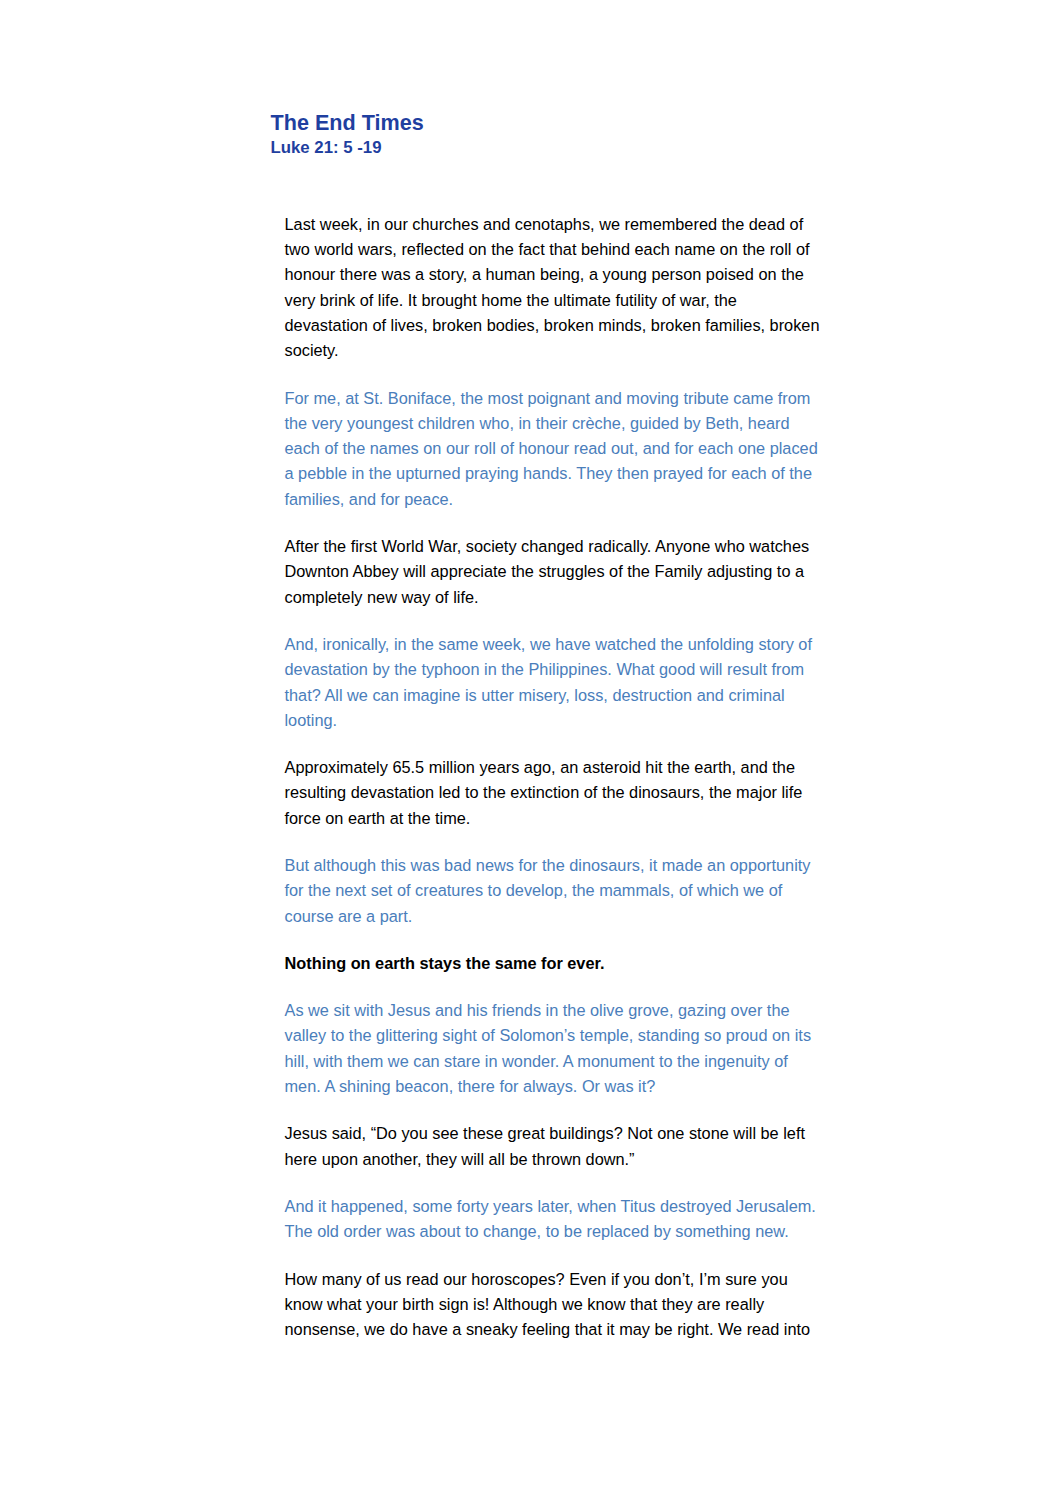The End Times
Luke 21: 5 -19
Last week, in our churches and cenotaphs, we remembered the dead of two world wars, reflected on the fact that behind each name on the roll of honour there was a story, a human being, a young person poised on the very brink of life. It brought home the ultimate futility of war, the devastation of lives, broken bodies, broken minds, broken families, broken society.
For me, at St. Boniface, the most poignant and moving tribute came from the very youngest children who, in their crèche, guided by Beth, heard each of the names on our roll of honour read out, and for each one placed a pebble in the upturned praying hands. They then prayed for each of the families, and for peace.
After the first World War, society changed radically. Anyone who watches Downton Abbey will appreciate the struggles of the Family adjusting to a completely new way of life.
And, ironically, in the same week, we have watched the unfolding story of devastation by the typhoon in the Philippines. What good will result from that? All we can imagine is utter misery, loss, destruction and criminal looting.
Approximately 65.5 million years ago, an asteroid hit the earth, and the resulting devastation led to the extinction of the dinosaurs, the major life force on earth at the time.
But although this was bad news for the dinosaurs, it made an opportunity for the next set of creatures to develop, the mammals, of which we of course are a part.
Nothing on earth stays the same for ever.
As we sit with Jesus and his friends in the olive grove, gazing over the valley to the glittering sight of Solomon’s temple, standing so proud on its hill, with them we can stare in wonder. A monument to the ingenuity of men. A shining beacon, there for always. Or was it?
Jesus said, “Do you see these great buildings? Not one stone will be left here upon another, they will all be thrown down.”
And it happened, some forty years later, when Titus destroyed Jerusalem. The old order was about to change, to be replaced by something new.
How many of us read our horoscopes? Even if you don’t, I’m sure you know what your birth sign is! Although we know that they are really nonsense, we do have a sneaky feeling that it may be right. We read into